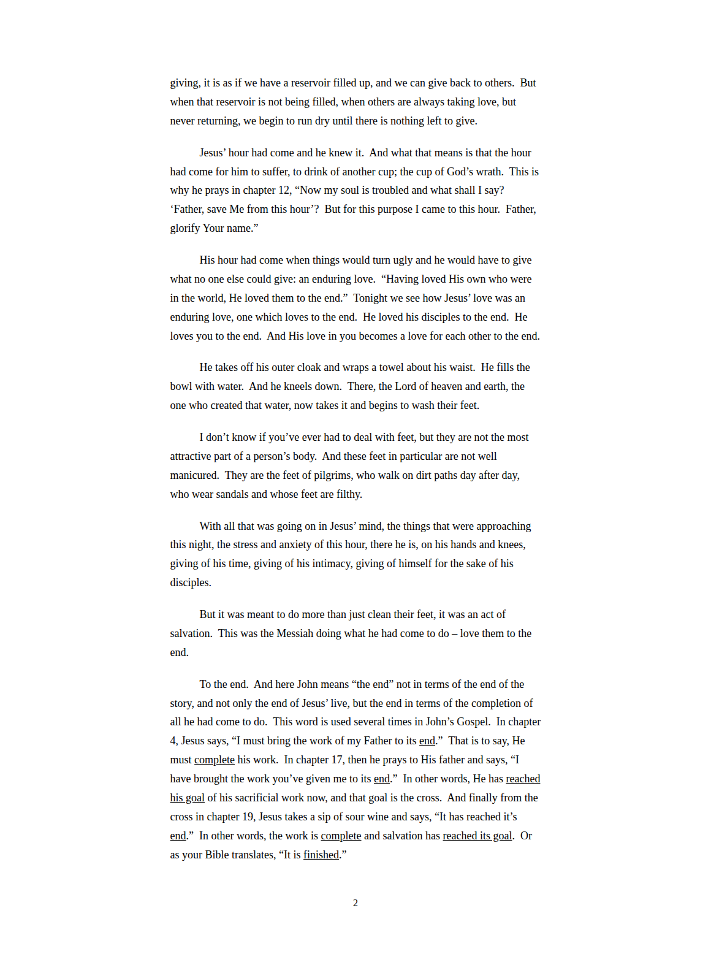giving, it is as if we have a reservoir filled up, and we can give back to others. But when that reservoir is not being filled, when others are always taking love, but never returning, we begin to run dry until there is nothing left to give.
Jesus’ hour had come and he knew it. And what that means is that the hour had come for him to suffer, to drink of another cup; the cup of God’s wrath. This is why he prays in chapter 12, “Now my soul is troubled and what shall I say? ‘Father, save Me from this hour’? But for this purpose I came to this hour. Father, glorify Your name.”
His hour had come when things would turn ugly and he would have to give what no one else could give: an enduring love. “Having loved His own who were in the world, He loved them to the end.” Tonight we see how Jesus’ love was an enduring love, one which loves to the end. He loved his disciples to the end. He loves you to the end. And His love in you becomes a love for each other to the end.
He takes off his outer cloak and wraps a towel about his waist. He fills the bowl with water. And he kneels down. There, the Lord of heaven and earth, the one who created that water, now takes it and begins to wash their feet.
I don’t know if you’ve ever had to deal with feet, but they are not the most attractive part of a person’s body. And these feet in particular are not well manicured. They are the feet of pilgrims, who walk on dirt paths day after day, who wear sandals and whose feet are filthy.
With all that was going on in Jesus’ mind, the things that were approaching this night, the stress and anxiety of this hour, there he is, on his hands and knees, giving of his time, giving of his intimacy, giving of himself for the sake of his disciples.
But it was meant to do more than just clean their feet, it was an act of salvation. This was the Messiah doing what he had come to do – love them to the end.
To the end. And here John means “the end” not in terms of the end of the story, and not only the end of Jesus’ live, but the end in terms of the completion of all he had come to do. This word is used several times in John’s Gospel. In chapter 4, Jesus says, “I must bring the work of my Father to its end.” That is to say, He must complete his work. In chapter 17, then he prays to His father and says, “I have brought the work you’ve given me to its end.” In other words, He has reached his goal of his sacrificial work now, and that goal is the cross. And finally from the cross in chapter 19, Jesus takes a sip of sour wine and says, “It has reached it’s end.” In other words, the work is complete and salvation has reached its goal. Or as your Bible translates, “It is finished.”
2